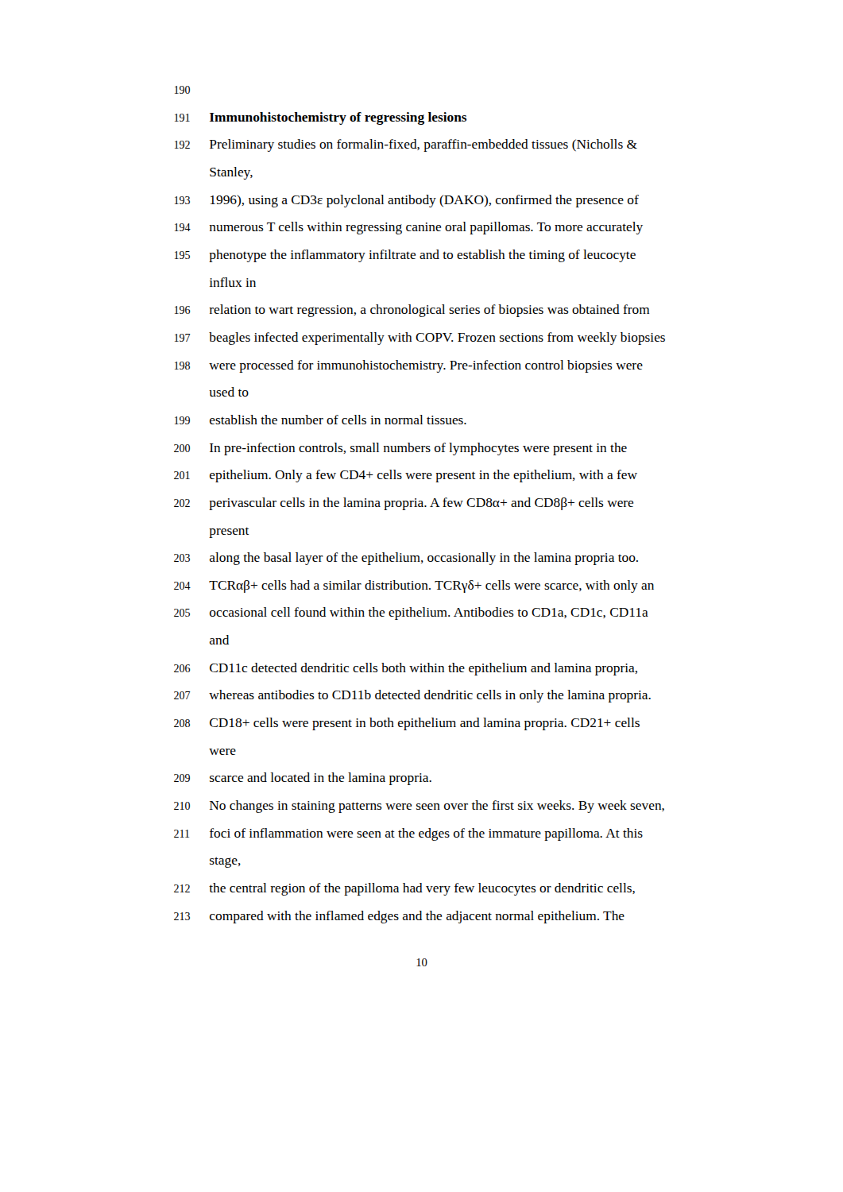190
191
Immunohistochemistry of regressing lesions
192 Preliminary studies on formalin-fixed, paraffin-embedded tissues (Nicholls & Stanley,
1931996), using a CD3ε polyclonal antibody (DAKO), confirmed the presence of
194 numerous T cells within regressing canine oral papillomas. To more accurately
195 phenotype the inflammatory infiltrate and to establish the timing of leucocyte influx in
196 relation to wart regression, a chronological series of biopsies was obtained from
197 beagles infected experimentally with COPV. Frozen sections from weekly biopsies
198 were processed for immunohistochemistry. Pre-infection control biopsies were used to
199 establish the number of cells in normal tissues.
200 In pre-infection controls, small numbers of lymphocytes were present in the
201 epithelium. Only a few CD4+ cells were present in the epithelium, with a few
202 perivascular cells in the lamina propria. A few CD8α+ and CD8β+ cells were present
203 along the basal layer of the epithelium, occasionally in the lamina propria too.
204 TCRαβ+ cells had a similar distribution. TCRγδ+ cells were scarce, with only an
205 occasional cell found within the epithelium. Antibodies to CD1a, CD1c, CD11a and
206 CD11c detected dendritic cells both within the epithelium and lamina propria,
207 whereas antibodies to CD11b detected dendritic cells in only the lamina propria.
208 CD18+ cells were present in both epithelium and lamina propria. CD21+ cells were
209 scarce and located in the lamina propria.
210 No changes in staining patterns were seen over the first six weeks. By week seven,
211 foci of inflammation were seen at the edges of the immature papilloma. At this stage,
212 the central region of the papilloma had very few leucocytes or dendritic cells,
213 compared with the inflamed edges and the adjacent normal epithelium. The
10